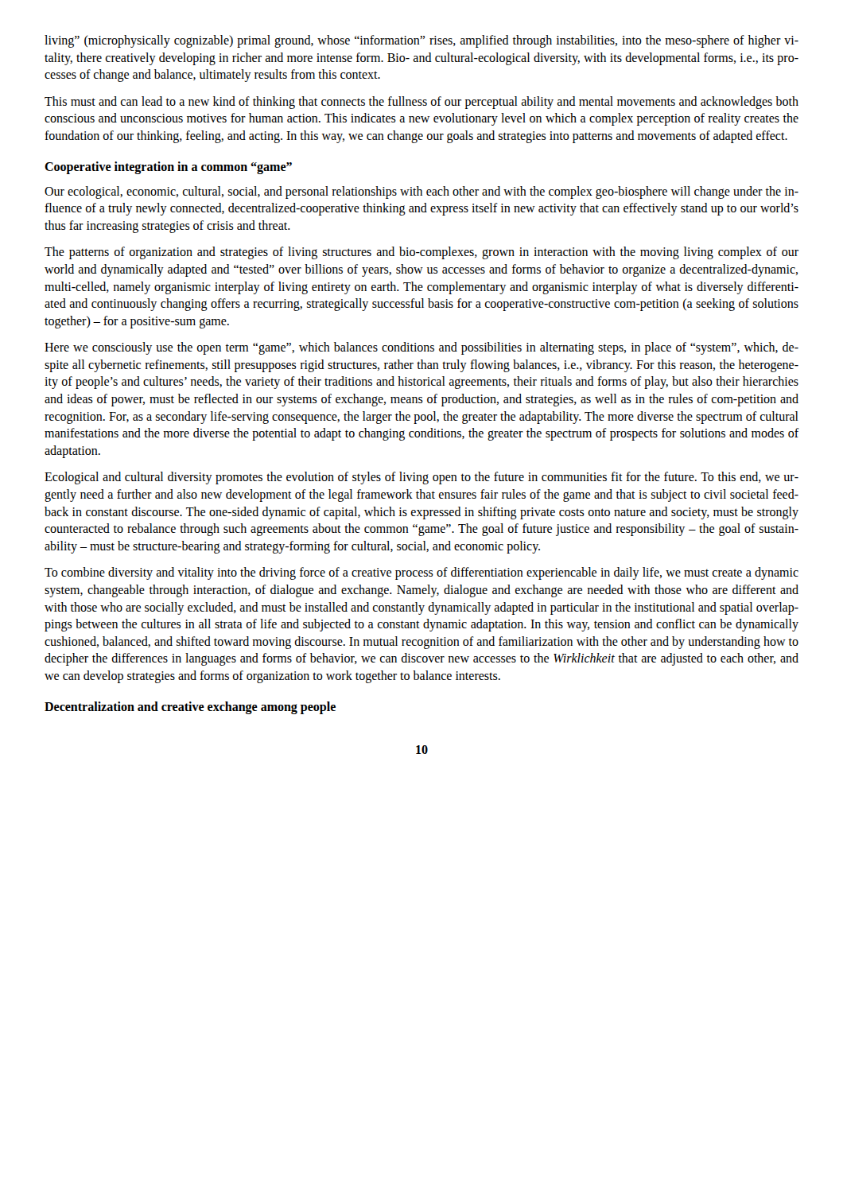living” (microphysically cognizable) primal ground, whose “information” rises, amplified through instabilities, into the meso-sphere of higher vitality, there creatively developing in richer and more intense form. Bio- and cultural-ecological diversity, with its developmental forms, i.e., its processes of change and balance, ultimately results from this context.
This must and can lead to a new kind of thinking that connects the fullness of our perceptual ability and mental movements and acknowledges both conscious and unconscious motives for human action. This indicates a new evolutionary level on which a complex perception of reality creates the foundation of our thinking, feeling, and acting. In this way, we can change our goals and strategies into patterns and movements of adapted effect.
Cooperative integration in a common “game”
Our ecological, economic, cultural, social, and personal relationships with each other and with the complex geo-biosphere will change under the influence of a truly newly connected, decentralized-cooperative thinking and express itself in new activity that can effectively stand up to our world’s thus far increasing strategies of crisis and threat.
The patterns of organization and strategies of living structures and bio-complexes, grown in interaction with the moving living complex of our world and dynamically adapted and “tested” over billions of years, show us accesses and forms of behavior to organize a decentralized-dynamic, multi-celled, namely organismic interplay of living entirety on earth. The complementary and organismic interplay of what is diversely differentiated and continuously changing offers a recurring, strategically successful basis for a cooperative-constructive com-petition (a seeking of solutions together) – for a positive-sum game.
Here we consciously use the open term “game”, which balances conditions and possibilities in alternating steps, in place of “system”, which, despite all cybernetic refinements, still presupposes rigid structures, rather than truly flowing balances, i.e., vibrancy. For this reason, the heterogeneity of people’s and cultures’ needs, the variety of their traditions and historical agreements, their rituals and forms of play, but also their hierarchies and ideas of power, must be reflected in our systems of exchange, means of production, and strategies, as well as in the rules of com-petition and recognition. For, as a secondary life-serving consequence, the larger the pool, the greater the adaptability. The more diverse the spectrum of cultural manifestations and the more diverse the potential to adapt to changing conditions, the greater the spectrum of prospects for solutions and modes of adaptation.
Ecological and cultural diversity promotes the evolution of styles of living open to the future in communities fit for the future. To this end, we urgently need a further and also new development of the legal framework that ensures fair rules of the game and that is subject to civil societal feedback in constant discourse. The one-sided dynamic of capital, which is expressed in shifting private costs onto nature and society, must be strongly counteracted to rebalance through such agreements about the common “game”. The goal of future justice and responsibility – the goal of sustainability – must be structure-bearing and strategy-forming for cultural, social, and economic policy.
To combine diversity and vitality into the driving force of a creative process of differentiation experiencable in daily life, we must create a dynamic system, changeable through interaction, of dialogue and exchange. Namely, dialogue and exchange are needed with those who are different and with those who are socially excluded, and must be installed and constantly dynamically adapted in particular in the institutional and spatial overlappings between the cultures in all strata of life and subjected to a constant dynamic adaptation. In this way, tension and conflict can be dynamically cushioned, balanced, and shifted toward moving discourse. In mutual recognition of and familiarization with the other and by understanding how to decipher the differences in languages and forms of behavior, we can discover new accesses to the Wirklichkeit that are adjusted to each other, and we can develop strategies and forms of organization to work together to balance interests.
Decentralization and creative exchange among people
10